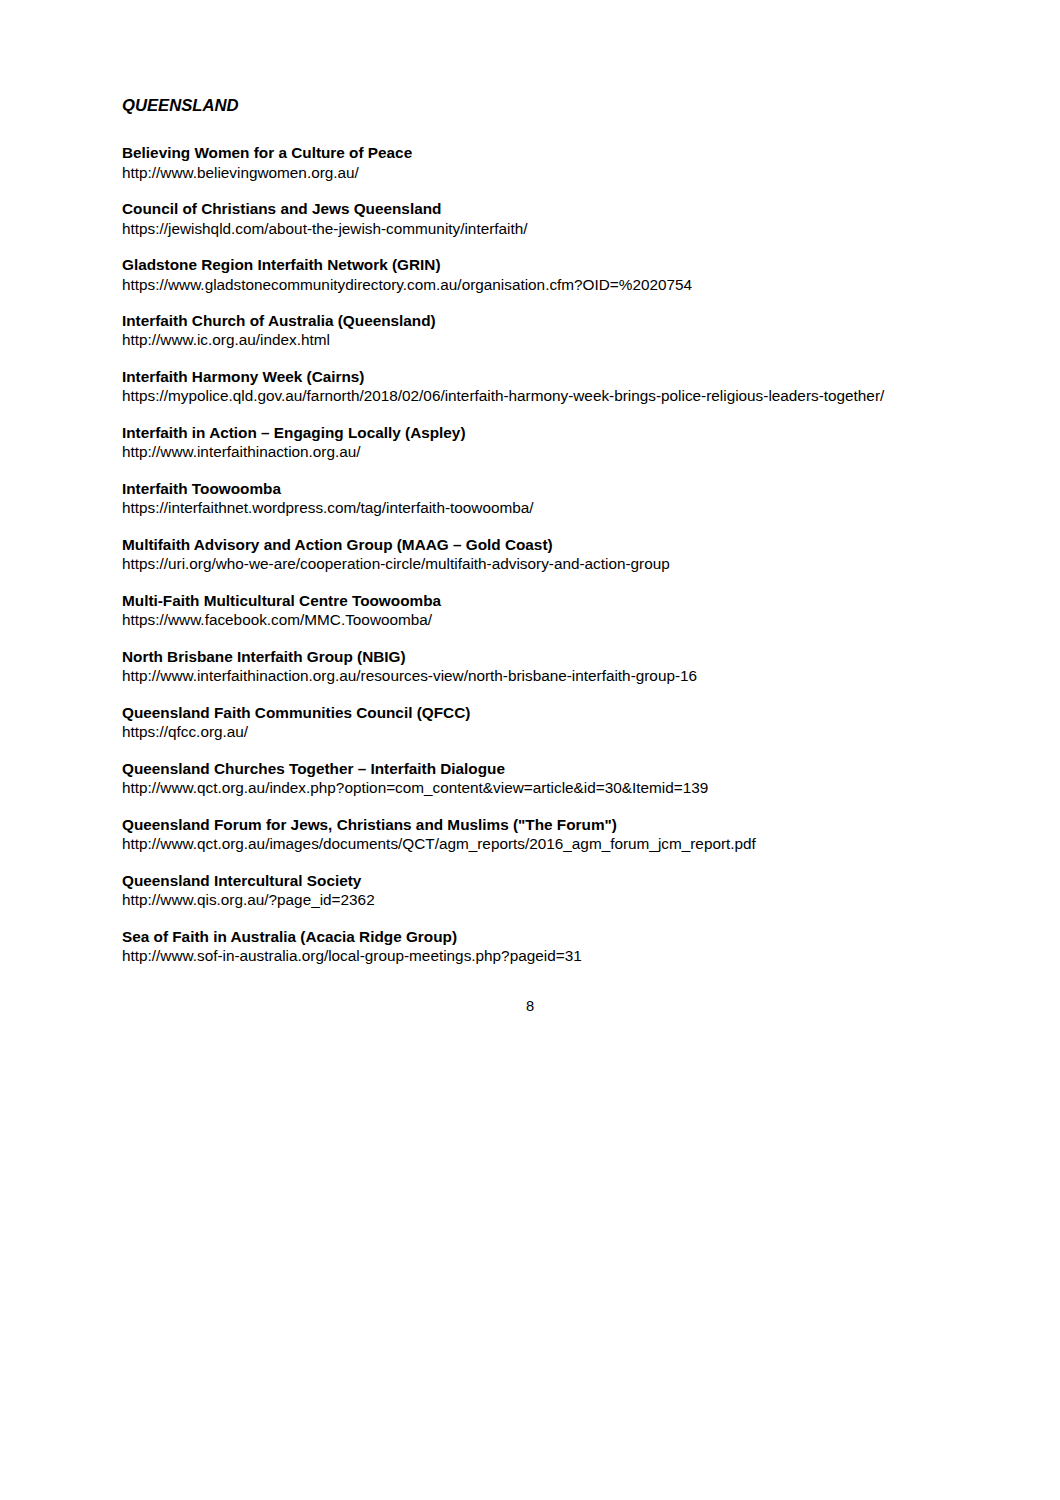QUEENSLAND
Believing Women for a Culture of Peace
http://www.believingwomen.org.au/
Council of Christians and Jews Queensland
https://jewishqld.com/about-the-jewish-community/interfaith/
Gladstone Region Interfaith Network (GRIN)
https://www.gladstonecommunitydirectory.com.au/organisation.cfm?OID=%2020754
Interfaith Church of Australia (Queensland)
http://www.ic.org.au/index.html
Interfaith Harmony Week (Cairns)
https://mypolice.qld.gov.au/farnorth/2018/02/06/interfaith-harmony-week-brings-police-religious-leaders-together/
Interfaith in Action – Engaging Locally (Aspley)
http://www.interfaithinaction.org.au/
Interfaith Toowoomba
https://interfaithnet.wordpress.com/tag/interfaith-toowoomba/
Multifaith Advisory and Action Group (MAAG – Gold Coast)
https://uri.org/who-we-are/cooperation-circle/multifaith-advisory-and-action-group
Multi-Faith Multicultural Centre Toowoomba
https://www.facebook.com/MMC.Toowoomba/
North Brisbane Interfaith Group (NBIG)
http://www.interfaithinaction.org.au/resources-view/north-brisbane-interfaith-group-16
Queensland Faith Communities Council (QFCC)
https://qfcc.org.au/
Queensland Churches Together – Interfaith Dialogue
http://www.qct.org.au/index.php?option=com_content&view=article&id=30&Itemid=139
Queensland Forum for Jews, Christians and Muslims ("The Forum")
http://www.qct.org.au/images/documents/QCT/agm_reports/2016_agm_forum_jcm_report.pdf
Queensland Intercultural Society
http://www.qis.org.au/?page_id=2362
Sea of Faith in Australia (Acacia Ridge Group)
http://www.sof-in-australia.org/local-group-meetings.php?pageid=31
8